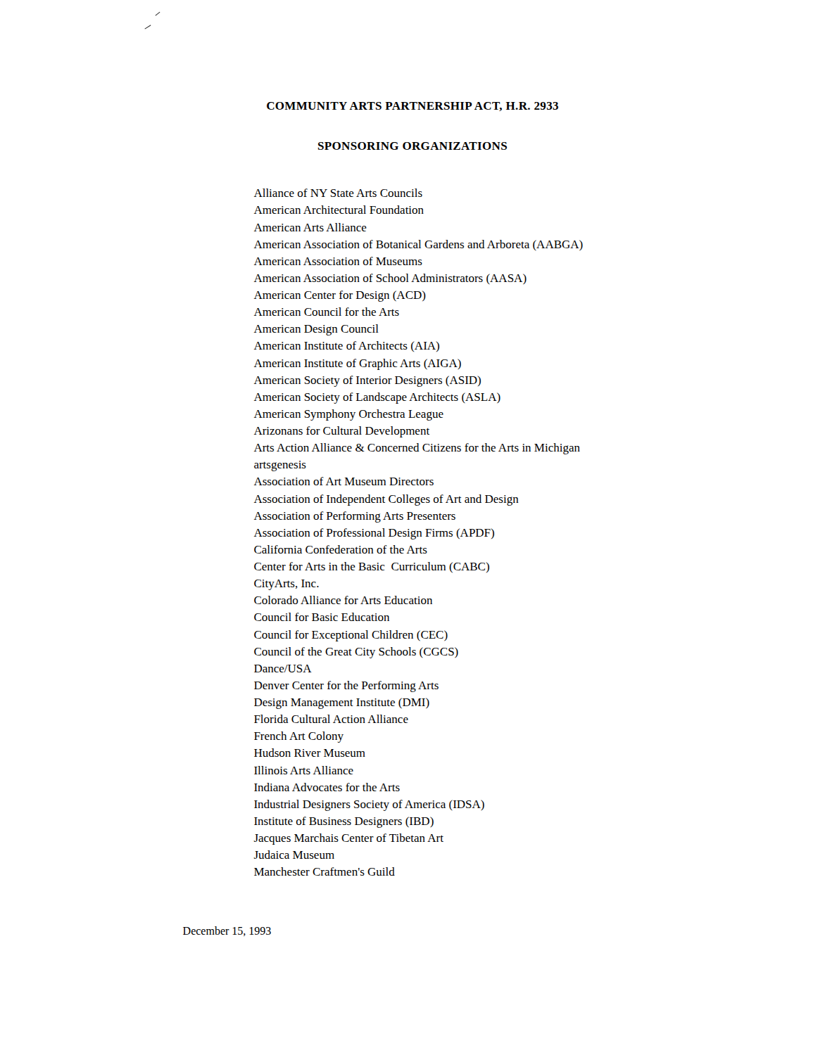Community Arts Partnership Act, H.R. 2933
Sponsoring Organizations
Alliance of NY State Arts Councils
American Architectural Foundation
American Arts Alliance
American Association of Botanical Gardens and Arboreta (AABGA)
American Association of Museums
American Association of School Administrators (AASA)
American Center for Design (ACD)
American Council for the Arts
American Design Council
American Institute of Architects (AIA)
American Institute of Graphic Arts (AIGA)
American Society of Interior Designers (ASID)
American Society of Landscape Architects (ASLA)
American Symphony Orchestra League
Arizonans for Cultural Development
Arts Action Alliance & Concerned Citizens for the Arts in Michigan
artsgenesis
Association of Art Museum Directors
Association of Independent Colleges of Art and Design
Association of Performing Arts Presenters
Association of Professional Design Firms (APDF)
California Confederation of the Arts
Center for Arts in the Basic Curriculum (CABC)
CityArts, Inc.
Colorado Alliance for Arts Education
Council for Basic Education
Council for Exceptional Children (CEC)
Council of the Great City Schools (CGCS)
Dance/USA
Denver Center for the Performing Arts
Design Management Institute (DMI)
Florida Cultural Action Alliance
French Art Colony
Hudson River Museum
Illinois Arts Alliance
Indiana Advocates for the Arts
Industrial Designers Society of America (IDSA)
Institute of Business Designers (IBD)
Jacques Marchais Center of Tibetan Art
Judaica Museum
Manchester Craftmen's Guild
December 15, 1993